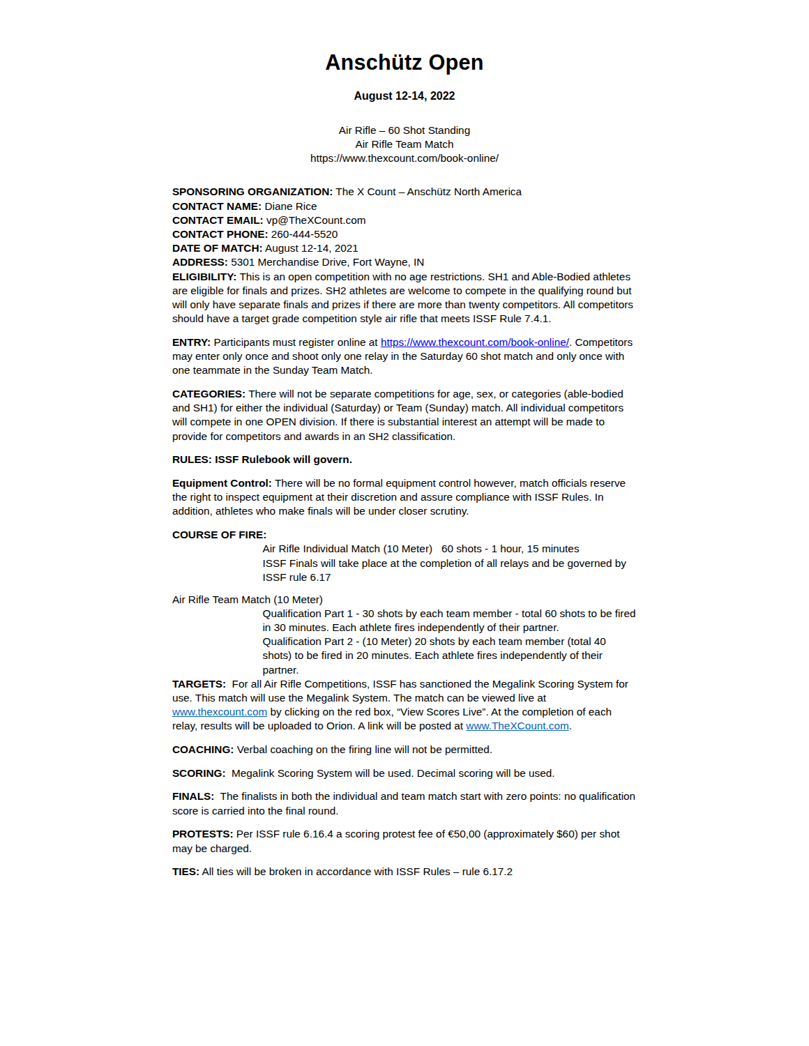Anschütz Open
August 12-14, 2022
Air Rifle – 60 Shot Standing
Air Rifle Team Match
https://www.thexcount.com/book-online/
SPONSORING ORGANIZATION: The X Count – Anschütz North America
CONTACT NAME: Diane Rice
CONTACT EMAIL: vp@TheXCount.com
CONTACT PHONE: 260-444-5520
DATE OF MATCH: August 12-14, 2021
ADDRESS: 5301 Merchandise Drive, Fort Wayne, IN
ELIGIBILITY: This is an open competition with no age restrictions. SH1 and Able-Bodied athletes are eligible for finals and prizes. SH2 athletes are welcome to compete in the qualifying round but will only have separate finals and prizes if there are more than twenty competitors. All competitors should have a target grade competition style air rifle that meets ISSF Rule 7.4.1.
ENTRY: Participants must register online at https://www.thexcount.com/book-online/. Competitors may enter only once and shoot only one relay in the Saturday 60 shot match and only once with one teammate in the Sunday Team Match.
CATEGORIES: There will not be separate competitions for age, sex, or categories (able-bodied and SH1) for either the individual (Saturday) or Team (Sunday) match. All individual competitors will compete in one OPEN division. If there is substantial interest an attempt will be made to provide for competitors and awards in an SH2 classification.
RULES: ISSF Rulebook will govern.
Equipment Control: There will be no formal equipment control however, match officials reserve the right to inspect equipment at their discretion and assure compliance with ISSF Rules. In addition, athletes who make finals will be under closer scrutiny.
COURSE OF FIRE:
Air Rifle Individual Match (10 Meter) 60 shots - 1 hour, 15 minutes
ISSF Finals will take place at the completion of all relays and be governed by ISSF rule 6.17
Air Rifle Team Match (10 Meter)
Qualification Part 1 - 30 shots by each team member - total 60 shots to be fired in 30 minutes. Each athlete fires independently of their partner.
Qualification Part 2 - (10 Meter) 20 shots by each team member (total 40 shots) to be fired in 20 minutes. Each athlete fires independently of their partner.
TARGETS: For all Air Rifle Competitions, ISSF has sanctioned the Megalink Scoring System for use. This match will use the Megalink System. The match can be viewed live at www.thexcount.com by clicking on the red box, “View Scores Live”. At the completion of each relay, results will be uploaded to Orion. A link will be posted at www.TheXCount.com.
COACHING: Verbal coaching on the firing line will not be permitted.
SCORING: Megalink Scoring System will be used. Decimal scoring will be used.
FINALS: The finalists in both the individual and team match start with zero points: no qualification score is carried into the final round.
PROTESTS: Per ISSF rule 6.16.4 a scoring protest fee of €50,00 (approximately $60) per shot may be charged.
TIES: All ties will be broken in accordance with ISSF Rules – rule 6.17.2